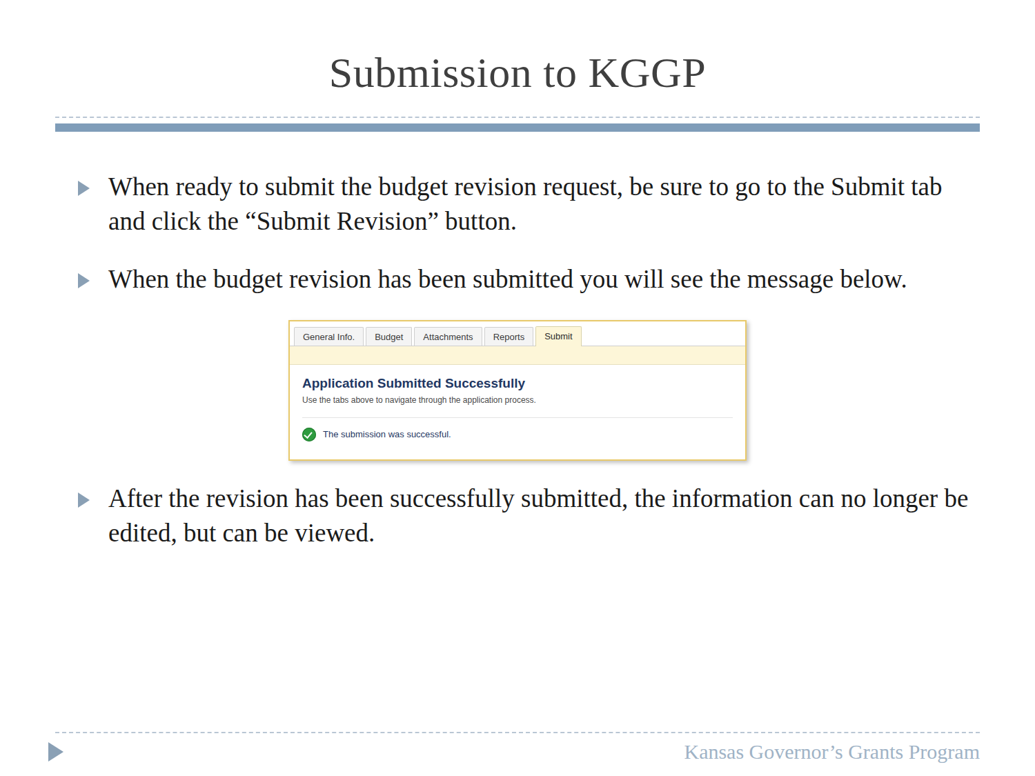Submission to KGGP
When ready to submit the budget revision request, be sure to go to the Submit tab and click the “Submit Revision” button.
When the budget revision has been submitted you will see the message below.
General Info.
Budget
Attachments
Reports
Submit
Application Submitted Successfully
Use the tabs above to navigate through the application process.
The submission was successful.
After the revision has been successfully submitted, the information can no longer be edited, but can be viewed.
Kansas Governor’s Grants Program